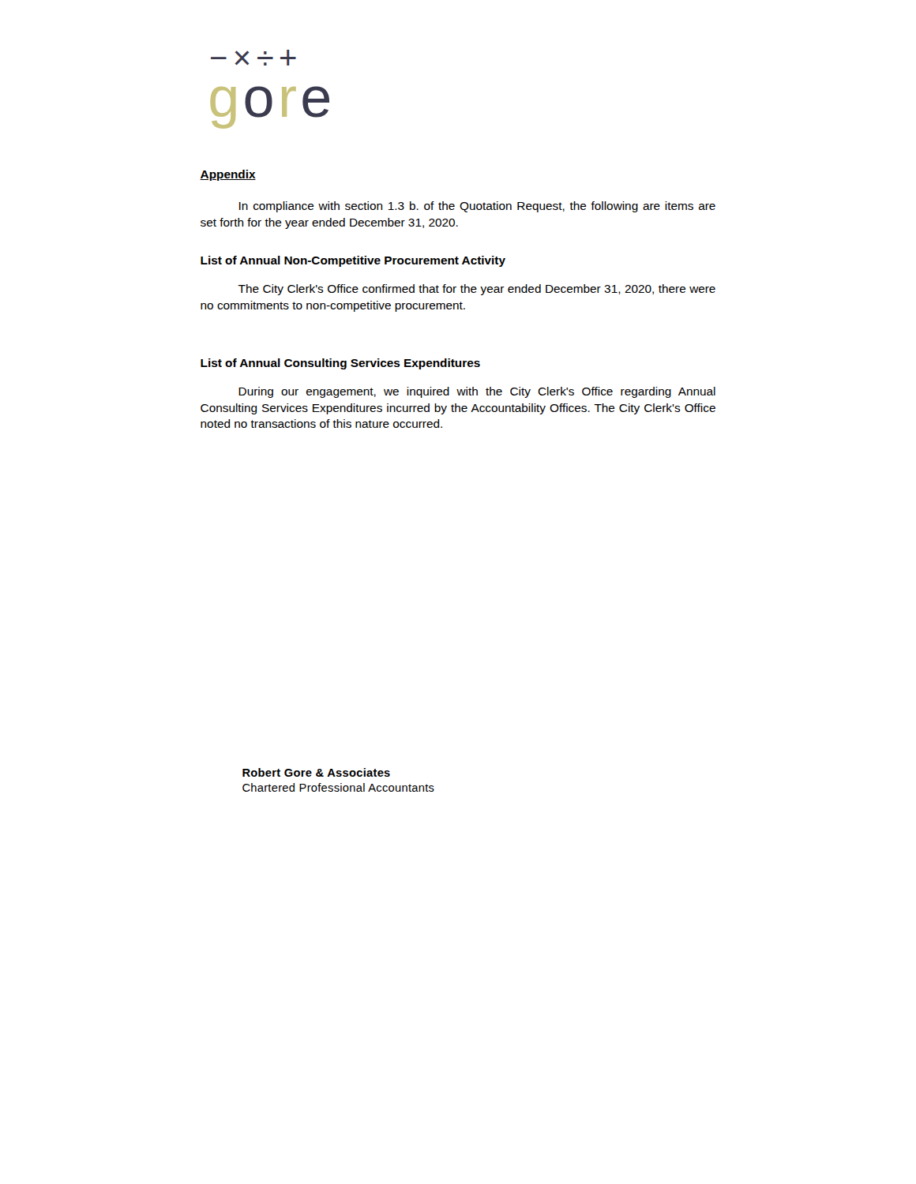−×÷+ gore
Appendix
In compliance with section 1.3 b. of the Quotation Request, the following are items are set forth for the year ended December 31, 2020.
List of Annual Non-Competitive Procurement Activity
The City Clerk's Office confirmed that for the year ended December 31, 2020, there were no commitments to non-competitive procurement.
List of Annual Consulting Services Expenditures
During our engagement, we inquired with the City Clerk's Office regarding Annual Consulting Services Expenditures incurred by the Accountability Offices. The City Clerk's Office noted no transactions of this nature occurred.
Robert Gore & Associates
Chartered Professional Accountants